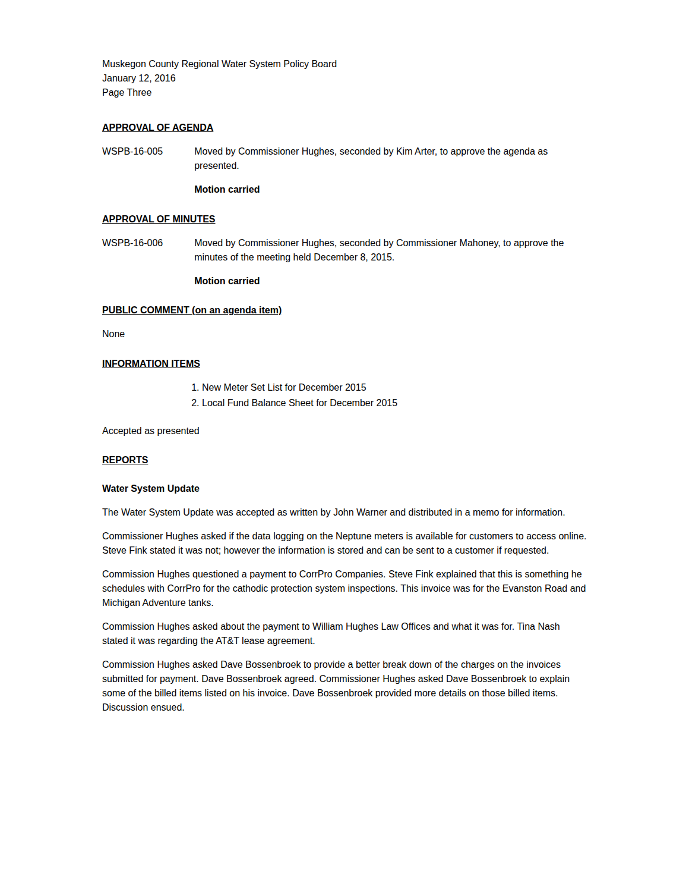Muskegon County Regional Water System Policy Board
January 12, 2016
Page Three
APPROVAL OF AGENDA
WSPB-16-005
Moved by Commissioner Hughes, seconded by Kim Arter, to approve the agenda as presented.
Motion carried
APPROVAL OF MINUTES
WSPB-16-006
Moved by Commissioner Hughes, seconded by Commissioner Mahoney, to approve the minutes of the meeting held December 8, 2015.
Motion carried
PUBLIC COMMENT (on an agenda item)
None
INFORMATION ITEMS
New Meter Set List for December 2015
Local Fund Balance Sheet for December 2015
Accepted as presented
REPORTS
Water System Update
The Water System Update was accepted as written by John Warner and distributed in a memo for information.
Commissioner Hughes asked if the data logging on the Neptune meters is available for customers to access online. Steve Fink stated it was not; however the information is stored and can be sent to a customer if requested.
Commission Hughes questioned a payment to CorrPro Companies. Steve Fink explained that this is something he schedules with CorrPro for the cathodic protection system inspections. This invoice was for the Evanston Road and Michigan Adventure tanks.
Commission Hughes asked about the payment to William Hughes Law Offices and what it was for. Tina Nash stated it was regarding the AT&T lease agreement.
Commission Hughes asked Dave Bossenbroek to provide a better break down of the charges on the invoices submitted for payment. Dave Bossenbroek agreed. Commissioner Hughes asked Dave Bossenbroek to explain some of the billed items listed on his invoice. Dave Bossenbroek provided more details on those billed items. Discussion ensued.